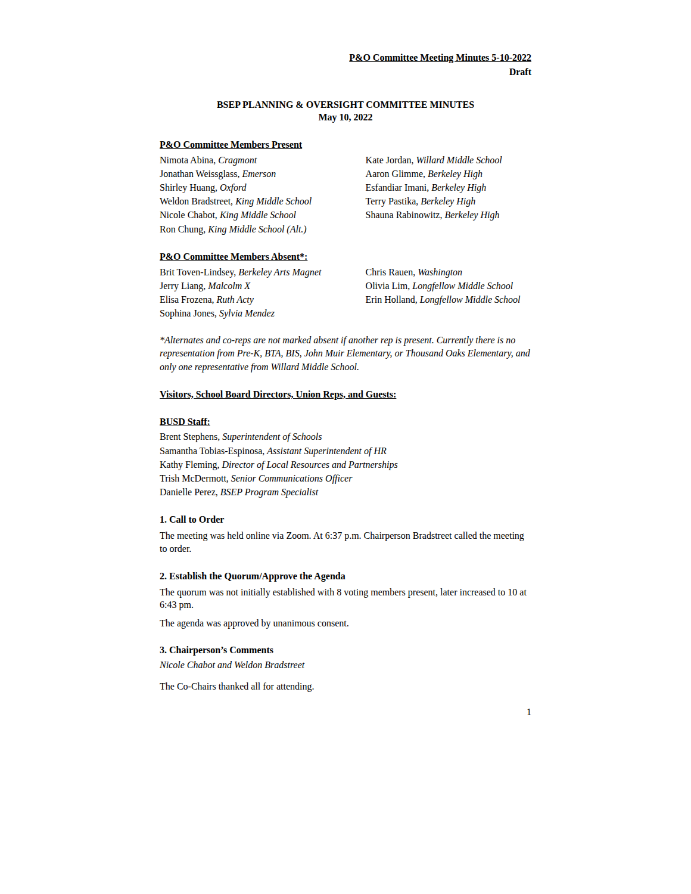P&O Committee Meeting Minutes 5-10-2022
Draft
BSEP PLANNING & OVERSIGHT COMMITTEE MINUTES May 10, 2022
P&O Committee Members Present
Nimota Abina, Cragmont
Jonathan Weissglass, Emerson
Shirley Huang, Oxford
Weldon Bradstreet, King Middle School
Nicole Chabot, King Middle School
Ron Chung, King Middle School (Alt.)
Kate Jordan, Willard Middle School
Aaron Glimme, Berkeley High
Esfandiar Imani, Berkeley High
Terry Pastika, Berkeley High
Shauna Rabinowitz, Berkeley High
P&O Committee Members Absent*:
Brit Toven-Lindsey, Berkeley Arts Magnet
Jerry Liang, Malcolm X
Elisa Frozena, Ruth Acty
Sophina Jones, Sylvia Mendez
Chris Rauen, Washington
Olivia Lim, Longfellow Middle School
Erin Holland, Longfellow Middle School
*Alternates and co-reps are not marked absent if another rep is present. Currently there is no representation from Pre-K, BTA, BIS, John Muir Elementary, or Thousand Oaks Elementary, and only one representative from Willard Middle School.
Visitors, School Board Directors, Union Reps, and Guests:
BUSD Staff:
Brent Stephens, Superintendent of Schools
Samantha Tobias-Espinosa, Assistant Superintendent of HR
Kathy Fleming, Director of Local Resources and Partnerships
Trish McDermott, Senior Communications Officer
Danielle Perez, BSEP Program Specialist
1. Call to Order
The meeting was held online via Zoom. At 6:37 p.m. Chairperson Bradstreet called the meeting to order.
2. Establish the Quorum/Approve the Agenda
The quorum was not initially established with 8 voting members present, later increased to 10 at 6:43 pm.
The agenda was approved by unanimous consent.
3. Chairperson’s Comments
Nicole Chabot and Weldon Bradstreet
The Co-Chairs thanked all for attending.
1